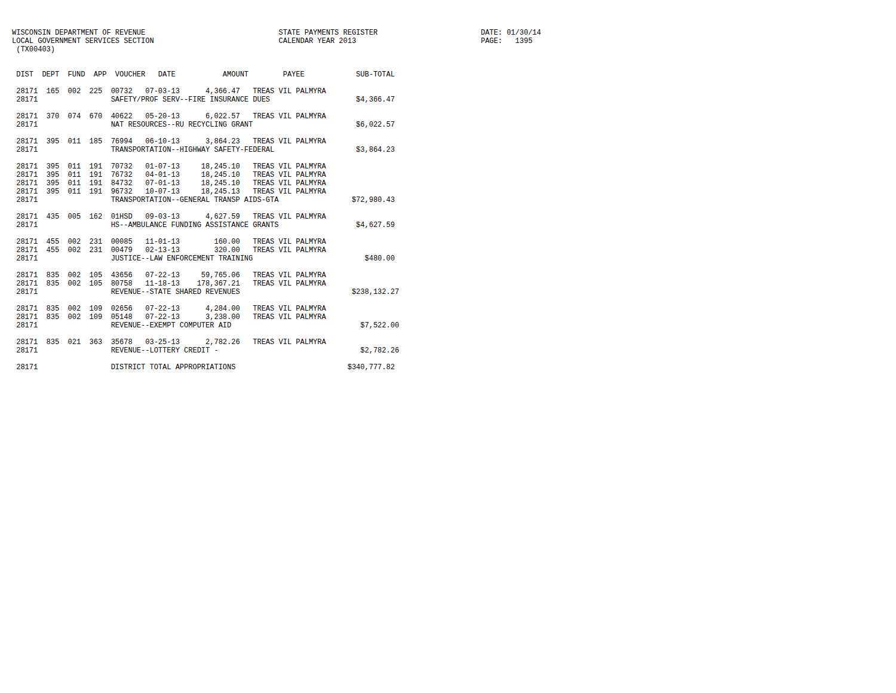WISCONSIN DEPARTMENT OF REVENUE STATE PAYMENTS REGISTER DATE: 01/30/14 LOCAL GOVERNMENT SERVICES SECTION CALENDAR YEAR 2013 PAGE: 1395 (TX00403) DIST DEPT FUND APP VOUCHER DATE AMOUNT PAYEE SUB-TOTAL 28171 165 002 225 00732 07-03-13 4,366.47 TREAS VIL PALMYRA 28171 SAFETY/PROF SERV--FIRE INSURANCE DUES $4,366.47 28171 370 074 670 40622 05-20-13 6,022.57 TREAS VIL PALMYRA 28171 NAT RESOURCES--RU RECYCLING GRANT $6,022.57 28171 395 011 185 76994 06-10-13 3,864.23 TREAS VIL PALMYRA 28171 TRANSPORTATION--HIGHWAY SAFETY-FEDERAL $3,864.23 28171 395 011 191 70732 01-07-13 18,245.10 TREAS VIL PALMYRA 28171 395 011 191 76732 04-01-13 18,245.10 TREAS VIL PALMYRA 28171 395 011 191 84732 07-01-13 18,245.10 TREAS VIL PALMYRA 28171 395 011 191 96732 10-07-13 18,245.13 TREAS VIL PALMYRA 28171 TRANSPORTATION--GENERAL TRANSP AIDS-GTA $72,980.43 28171 435 005 162 01HSD 09-03-13 4,627.59 TREAS VIL PALMYRA 28171 HS--AMBULANCE FUNDING ASSISTANCE GRANTS $4,627.59 28171 455 002 231 00085 11-01-13 160.00 TREAS VIL PALMYRA 28171 455 002 231 00479 02-13-13 320.00 TREAS VIL PALMYRA 28171 JUSTICE--LAW ENFORCEMENT TRAINING $480.00 28171 835 002 105 43656 07-22-13 59,765.06 TREAS VIL PALMYRA 28171 835 002 105 80758 11-18-13 178,367.21 TREAS VIL PALMYRA 28171 REVENUE--STATE SHARED REVENUES $238,132.27 28171 835 002 109 02656 07-22-13 4,284.00 TREAS VIL PALMYRA 28171 835 002 109 05148 07-22-13 3,238.00 TREAS VIL PALMYRA 28171 REVENUE--EXEMPT COMPUTER AID $7,522.00 28171 835 021 363 35678 03-25-13 2,782.26 TREAS VIL PALMYRA 28171 REVENUE--LOTTERY CREDIT - $2,782.26 28171 DISTRICT TOTAL APPROPRIATIONS $340,777.82